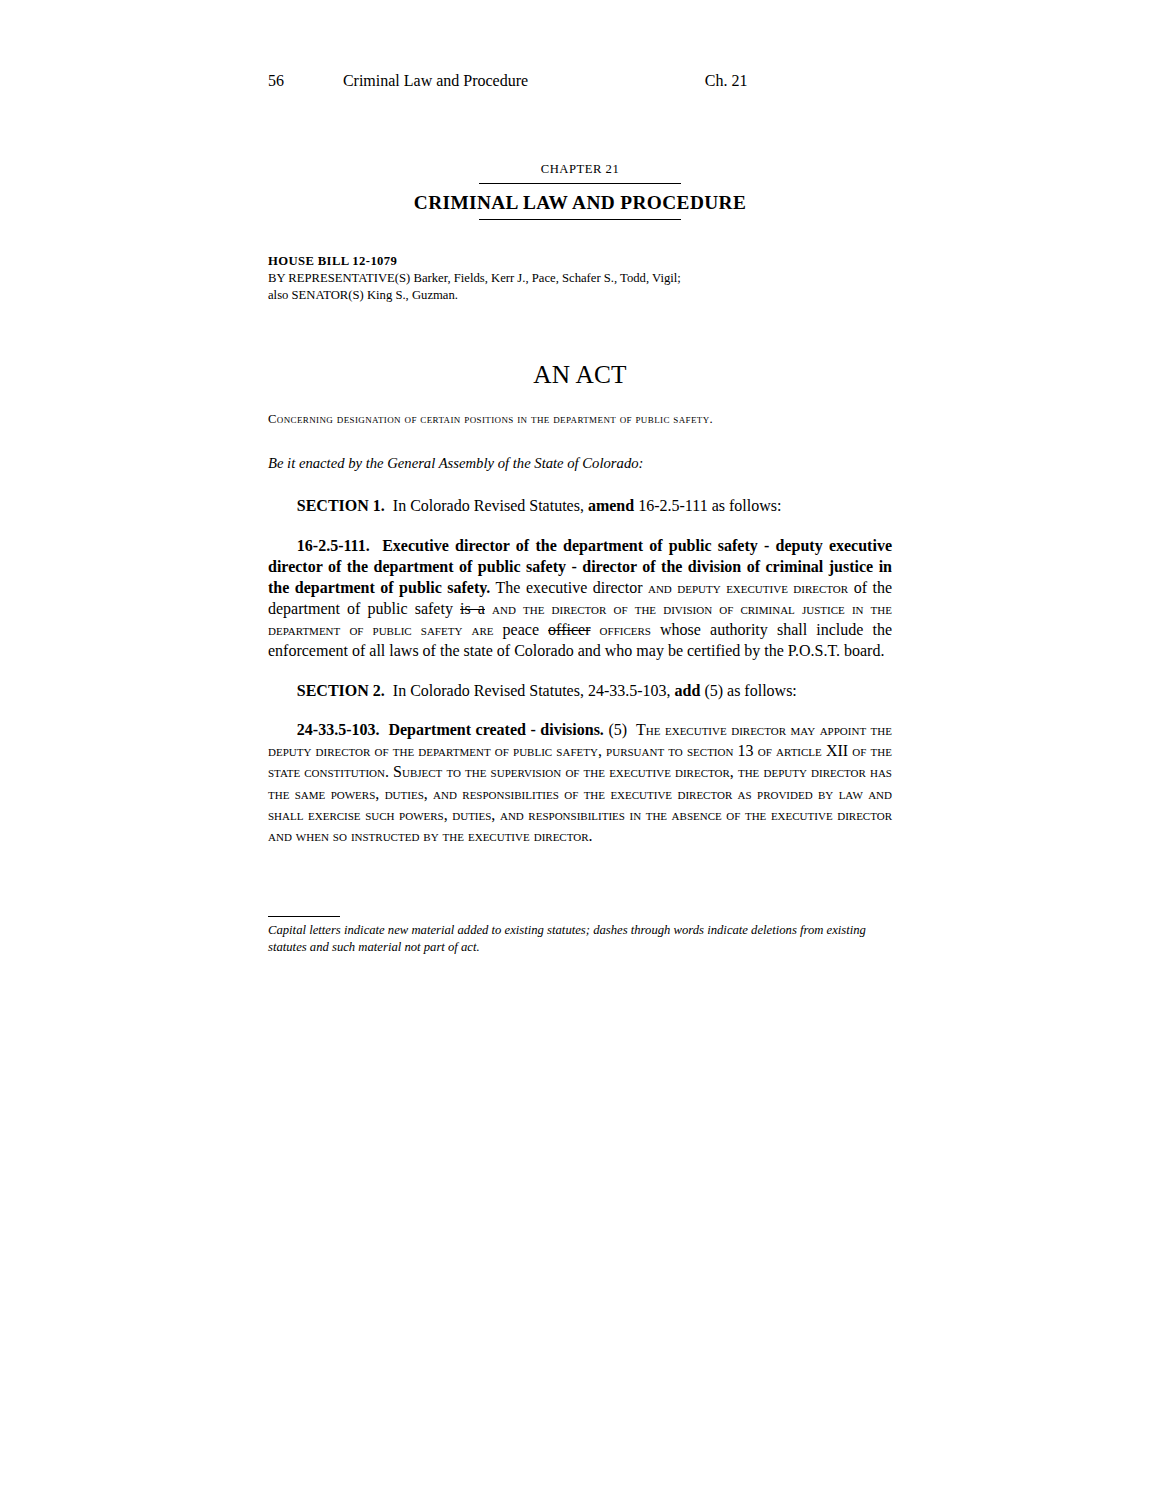56
Criminal Law and Procedure
Ch. 21
CHAPTER 21
CRIMINAL LAW AND PROCEDURE
HOUSE BILL 12-1079
BY REPRESENTATIVE(S) Barker, Fields, Kerr J., Pace, Schafer S., Todd, Vigil;
also SENATOR(S) King S., Guzman.
AN ACT
Concerning designation of certain positions in the department of public safety.
Be it enacted by the General Assembly of the State of Colorado:
SECTION 1. In Colorado Revised Statutes, amend 16-2.5-111 as follows:
16-2.5-111. Executive director of the department of public safety - deputy executive director of the department of public safety - director of the division of criminal justice in the department of public safety. The executive director and deputy executive director of the department of public safety is a and the director of the division of criminal justice in the department of public safety are peace officer officers whose authority shall include the enforcement of all laws of the state of Colorado and who may be certified by the P.O.S.T. board.
SECTION 2. In Colorado Revised Statutes, 24-33.5-103, add (5) as follows:
24-33.5-103. Department created - divisions. (5) The executive director may appoint the deputy director of the department of public safety, pursuant to section 13 of article XII of the state constitution. Subject to the supervision of the executive director, the deputy director has the same powers, duties, and responsibilities of the executive director as provided by law and shall exercise such powers, duties, and responsibilities in the absence of the executive director and when so instructed by the executive director.
Capital letters indicate new material added to existing statutes; dashes through words indicate deletions from existing statutes and such material not part of act.